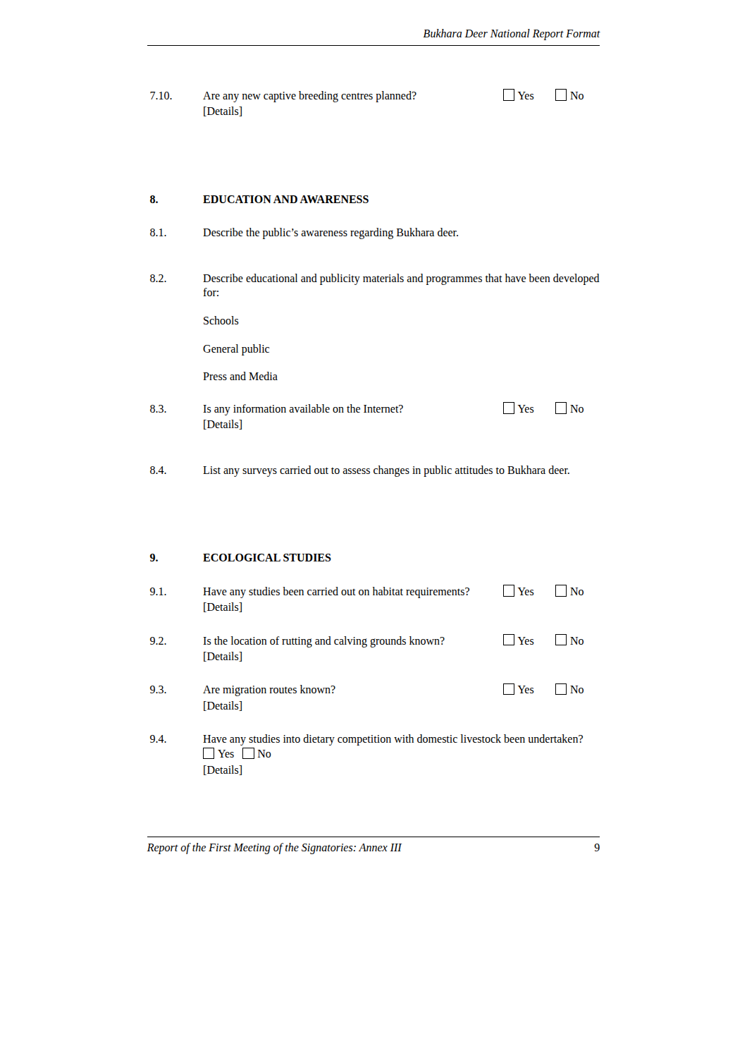Bukhara Deer National Report Format
7.10.
Are any new captive breeding centres planned? Yes No
[Details]
8.
Education and Awareness
8.1.
Describe the public’s awareness regarding Bukhara deer.
8.2.
Describe educational and publicity materials and programmes that have been developed for:
Schools
General public
Press and Media
8.3.
Is any information available on the Internet? Yes No
[Details]
8.4.
List any surveys carried out to assess changes in public attitudes to Bukhara deer.
9.
Ecological Studies
9.1.
Have any studies been carried out on habitat requirements? Yes No
[Details]
9.2.
Is the location of rutting and calving grounds known? Yes No
[Details]
9.3.
Are migration routes known? Yes No
[Details]
9.4.
Have any studies into dietary competition with domestic livestock been undertaken? Yes No
[Details]
Report of the First Meeting of the Signatories: Annex III 9